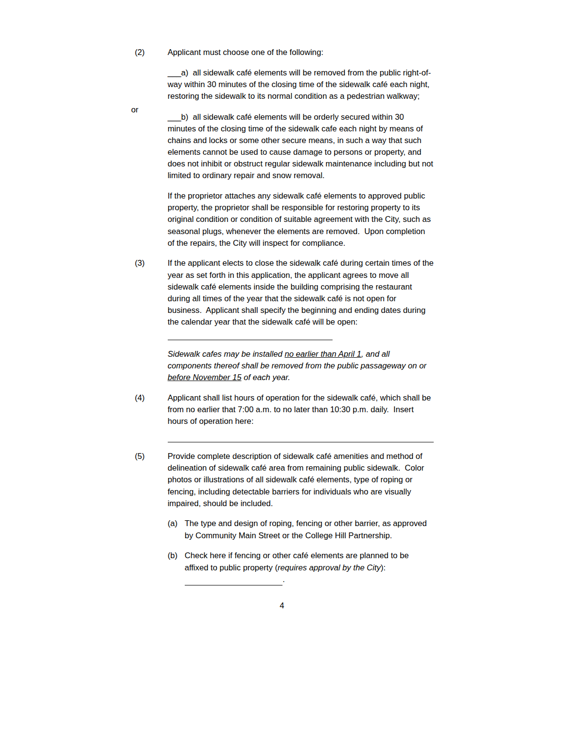(2)
Applicant must choose one of the following:
___a) all sidewalk café elements will be removed from the public right-of-way within 30 minutes of the closing time of the sidewalk café each night, restoring the sidewalk to its normal condition as a pedestrian walkway;
or
___b) all sidewalk café elements will be orderly secured within 30 minutes of the closing time of the sidewalk cafe each night by means of chains and locks or some other secure means, in such a way that such elements cannot be used to cause damage to persons or property, and does not inhibit or obstruct regular sidewalk maintenance including but not limited to ordinary repair and snow removal.
If the proprietor attaches any sidewalk café elements to approved public property, the proprietor shall be responsible for restoring property to its original condition or condition of suitable agreement with the City, such as seasonal plugs, whenever the elements are removed. Upon completion of the repairs, the City will inspect for compliance.
(3)
If the applicant elects to close the sidewalk café during certain times of the year as set forth in this application, the applicant agrees to move all sidewalk café elements inside the building comprising the restaurant during all times of the year that the sidewalk café is not open for business. Applicant shall specify the beginning and ending dates during the calendar year that the sidewalk café will be open:
Sidewalk cafes may be installed no earlier than April 1, and all components thereof shall be removed from the public passageway on or before November 15 of each year.
(4)
Applicant shall list hours of operation for the sidewalk café, which shall be from no earlier that 7:00 a.m. to no later than 10:30 p.m. daily. Insert hours of operation here:
(5)
Provide complete description of sidewalk café amenities and method of delineation of sidewalk café area from remaining public sidewalk. Color photos or illustrations of all sidewalk café elements, type of roping or fencing, including detectable barriers for individuals who are visually impaired, should be included.
(a) The type and design of roping, fencing or other barrier, as approved by Community Main Street or the College Hill Partnership.
(b) Check here if fencing or other café elements are planned to be affixed to public property (requires approval by the City): .
4